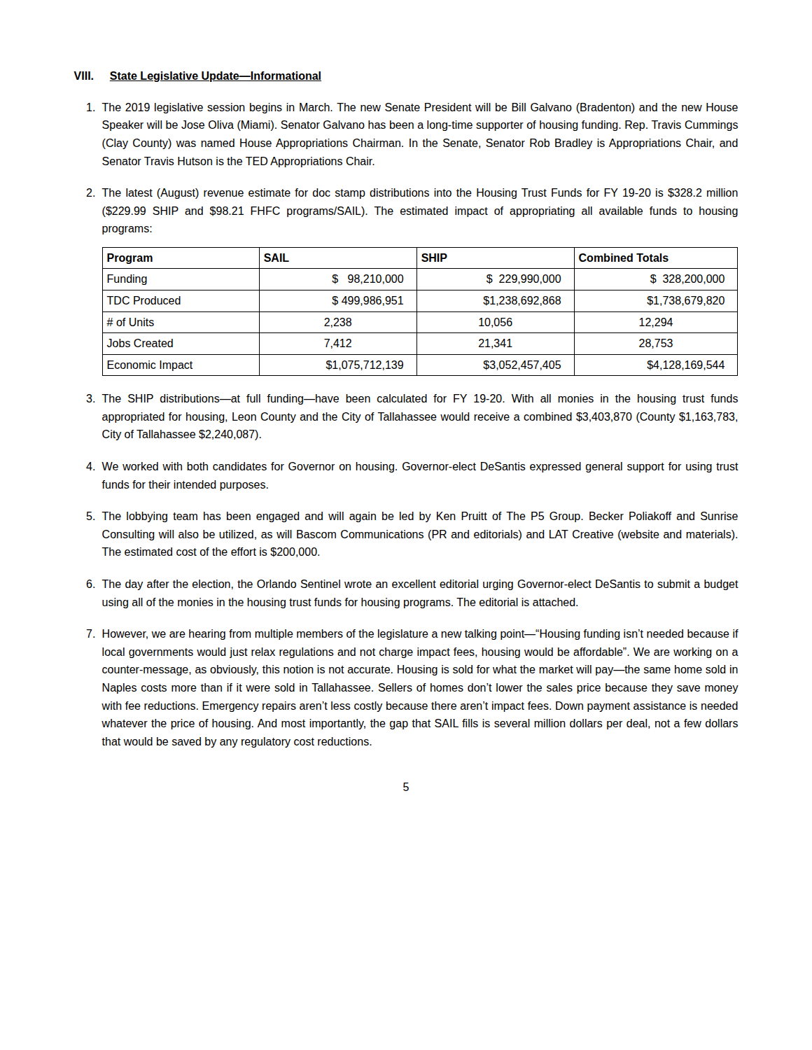VIII. State Legislative Update—Informational
The 2019 legislative session begins in March. The new Senate President will be Bill Galvano (Bradenton) and the new House Speaker will be Jose Oliva (Miami). Senator Galvano has been a long-time supporter of housing funding. Rep. Travis Cummings (Clay County) was named House Appropriations Chairman. In the Senate, Senator Rob Bradley is Appropriations Chair, and Senator Travis Hutson is the TED Appropriations Chair.
The latest (August) revenue estimate for doc stamp distributions into the Housing Trust Funds for FY 19-20 is $328.2 million ($229.99 SHIP and $98.21 FHFC programs/SAIL). The estimated impact of appropriating all available funds to housing programs:
| Program | SAIL | SHIP | Combined Totals |
| --- | --- | --- | --- |
| Funding | $ 98,210,000 | $ 229,990,000 | $ 328,200,000 |
| TDC Produced | $ 499,986,951 | $1,238,692,868 | $1,738,679,820 |
| # of Units | 2,238 | 10,056 | 12,294 |
| Jobs Created | 7,412 | 21,341 | 28,753 |
| Economic Impact | $1,075,712,139 | $3,052,457,405 | $4,128,169,544 |
The SHIP distributions—at full funding—have been calculated for FY 19-20. With all monies in the housing trust funds appropriated for housing, Leon County and the City of Tallahassee would receive a combined $3,403,870 (County $1,163,783, City of Tallahassee $2,240,087).
We worked with both candidates for Governor on housing. Governor-elect DeSantis expressed general support for using trust funds for their intended purposes.
The lobbying team has been engaged and will again be led by Ken Pruitt of The P5 Group. Becker Poliakoff and Sunrise Consulting will also be utilized, as will Bascom Communications (PR and editorials) and LAT Creative (website and materials). The estimated cost of the effort is $200,000.
The day after the election, the Orlando Sentinel wrote an excellent editorial urging Governor-elect DeSantis to submit a budget using all of the monies in the housing trust funds for housing programs. The editorial is attached.
However, we are hearing from multiple members of the legislature a new talking point—“Housing funding isn’t needed because if local governments would just relax regulations and not charge impact fees, housing would be affordable”. We are working on a counter-message, as obviously, this notion is not accurate. Housing is sold for what the market will pay—the same home sold in Naples costs more than if it were sold in Tallahassee. Sellers of homes don’t lower the sales price because they save money with fee reductions. Emergency repairs aren’t less costly because there aren’t impact fees. Down payment assistance is needed whatever the price of housing. And most importantly, the gap that SAIL fills is several million dollars per deal, not a few dollars that would be saved by any regulatory cost reductions.
5